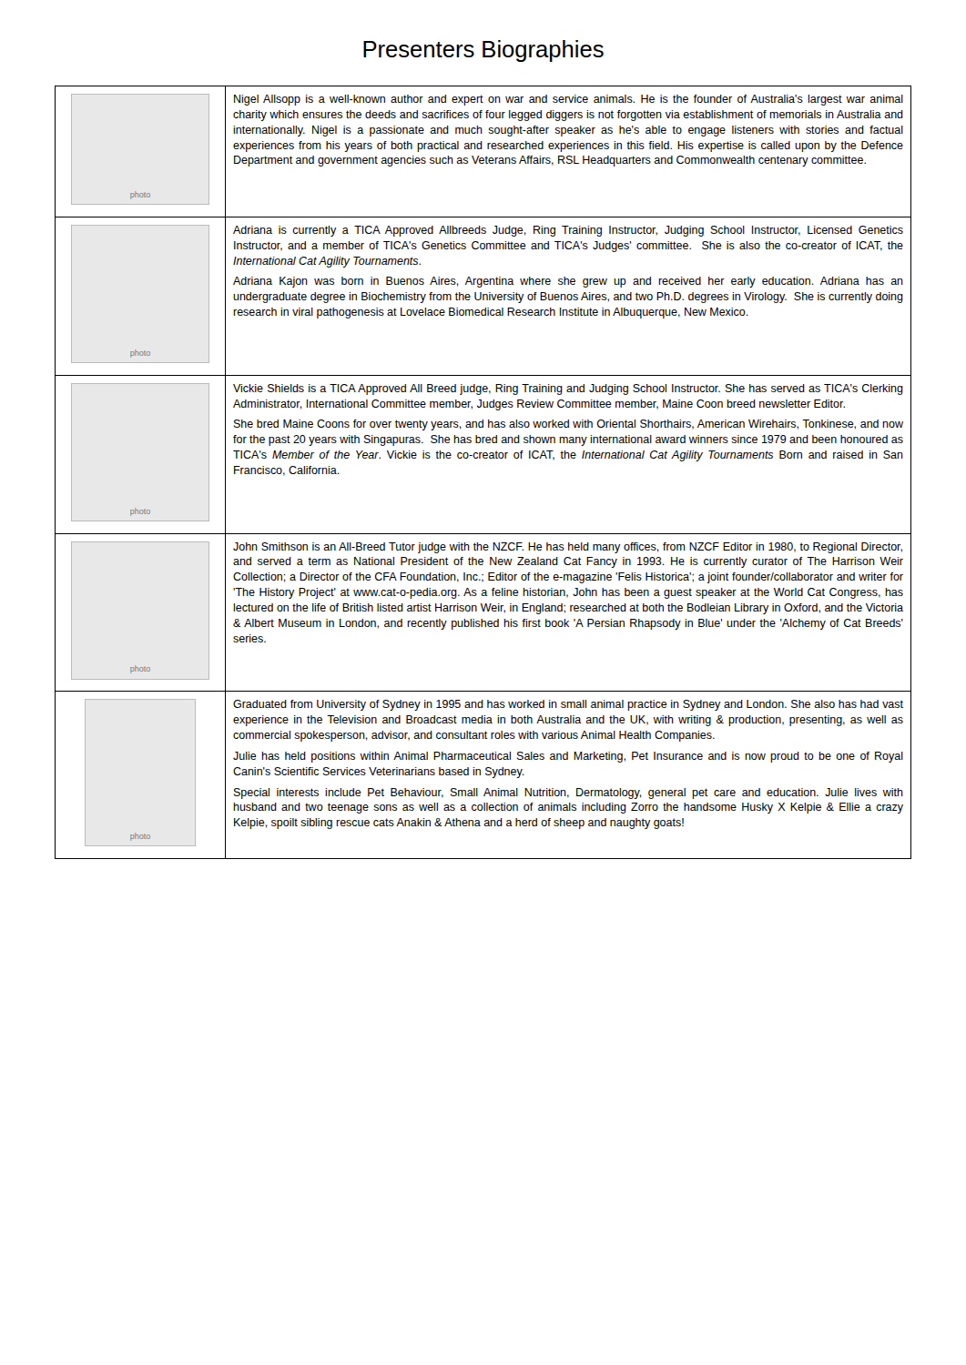Presenters Biographies
| photo | Nigel Allsopp is a well-known author and expert on war and service animals. He is the founder of Australia's largest war animal charity which ensures the deeds and sacrifices of four legged diggers is not forgotten via establishment of memorials in Australia and internationally. Nigel is a passionate and much sought-after speaker as he's able to engage listeners with stories and factual experiences from his years of both practical and researched experiences in this field. His expertise is called upon by the Defence Department and government agencies such as Veterans Affairs, RSL Headquarters and Commonwealth centenary committee. |
| photo | Adriana is currently a TICA Approved Allbreeds Judge, Ring Training Instructor, Judging School Instructor, Licensed Genetics Instructor, and a member of TICA's Genetics Committee and TICA's Judges' committee. She is also the co-creator of ICAT, the International Cat Agility Tournaments . Adriana Kajon was born in Buenos Aires, Argentina where she grew up and received her early education. Adriana has an undergraduate degree in Biochemistry from the University of Buenos Aires, and two Ph.D. degrees in Virology. She is currently doing research in viral pathogenesis at Lovelace Biomedical Research Institute in Albuquerque, New Mexico. |
| photo | Vickie Shields is a TICA Approved All Breed judge, Ring Training and Judging School Instructor. She has served as TICA's Clerking Administrator, International Committee member, Judges Review Committee member, Maine Coon breed newsletter Editor. She bred Maine Coons for over twenty years, and has also worked with Oriental Shorthairs, American Wirehairs, Tonkinese, and now for the past 20 years with Singapuras. She has bred and shown many international award winners since 1979 and been honoured as TICA's Member of the Year . Vickie is the co-creator of ICAT, the International Cat Agility Tournaments Born and raised in San Francisco, California. |
| photo | John Smithson is an All-Breed Tutor judge with the NZCF. He has held many offices, from NZCF Editor in 1980, to Regional Director, and served a term as National President of the New Zealand Cat Fancy in 1993. He is currently curator of The Harrison Weir Collection; a Director of the CFA Foundation, Inc.; Editor of the e-magazine 'Felis Historica'; a joint founder/collaborator and writer for 'The History Project' at www.cat-o-pedia.org. As a feline historian, John has been a guest speaker at the World Cat Congress, has lectured on the life of British listed artist Harrison Weir, in England; researched at both the Bodleian Library in Oxford, and the Victoria & Albert Museum in London, and recently published his first book 'A Persian Rhapsody in Blue' under the 'Alchemy of Cat Breeds' series. |
| photo | Graduated from University of Sydney in 1995 and has worked in small animal practice in Sydney and London. She also has had vast experience in the Television and Broadcast media in both Australia and the UK, with writing & production, presenting, as well as commercial spokesperson, advisor, and consultant roles with various Animal Health Companies. Julie has held positions within Animal Pharmaceutical Sales and Marketing, Pet Insurance and is now proud to be one of Royal Canin's Scientific Services Veterinarians based in Sydney. Special interests include Pet Behaviour, Small Animal Nutrition, Dermatology, general pet care and education. Julie lives with husband and two teenage sons as well as a collection of animals including Zorro the handsome Husky X Kelpie & Ellie a crazy Kelpie, spoilt sibling rescue cats Anakin & Athena and a herd of sheep and naughty goats! |